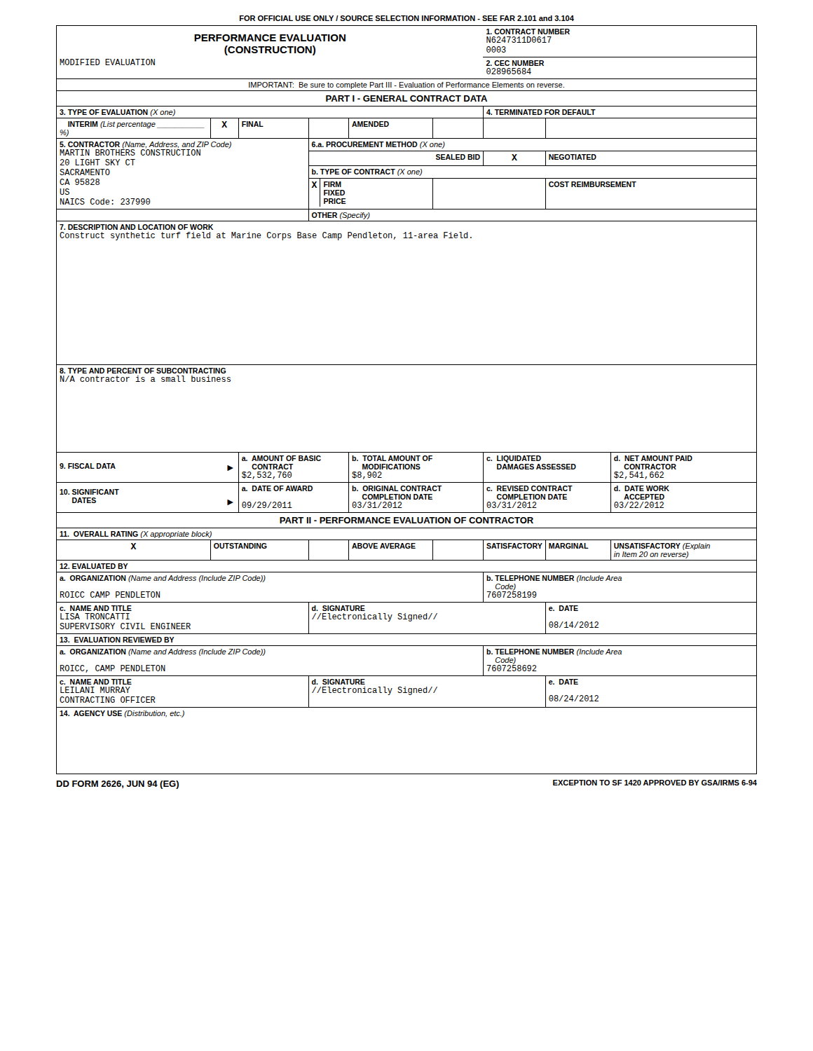FOR OFFICIAL USE ONLY / SOURCE SELECTION INFORMATION - SEE FAR 2.101 and 3.104
| PERFORMANCE EVALUATION (CONSTRUCTION) MODIFIED EVALUATION | / 1. CONTRACT NUMBER N6247311D0617 0003 / / 2. CEC NUMBER 028965684 / |
| IMPORTANT: Be sure to complete Part III - Evaluation of Performance Elements on reverse. |
| PART I - GENERAL CONTRACT DATA |
| 3. TYPE OF EVALUATION (X one) | 4. TERMINATED FOR DEFAULT |
| INTERIM (List percentage ___________ %) | X | FINAL | | AMENDED | | | |
| 5. CONTRACTOR (Name, Address, and ZIP Code) MARTIN BROTHERS CONSTRUCTION 20 LIGHT SKY CT SACRAMENTO CA 95828 US NAICS Code: 237990 | 6.a. PROCUREMENT METHOD (X one) |
| | | SEALED BID | X | NEGOTIATED |
| b. TYPE OF CONTRACT (X one) |
| / X / FIRM FIXED PRICE / | | | COST REIMBURSEMENT |
| | OTHER (Specify) |
| 7. DESCRIPTION AND LOCATION OF WORK Construct synthetic turf field at Marine Corps Base Camp Pendleton, 11-area Field. |
| 8. TYPE AND PERCENT OF SUBCONTRACTING N/A contractor is a small business |
| 9. FISCAL DATA ► | a. AMOUNT OF BASIC CONTRACT $2,532,760 | b. TOTAL AMOUNT OF MODIFICATIONS $8,902 | c. LIQUIDATED DAMAGES ASSESSED | d. NET AMOUNT PAID CONTRACTOR $2,541,662 |
| 10. SIGNIFICANT DATES ► | a. DATE OF AWARD 09/29/2011 | b. ORIGINAL CONTRACT COMPLETION DATE 03/31/2012 | c. REVISED CONTRACT COMPLETION DATE 03/31/2012 | d. DATE WORK ACCEPTED 03/22/2012 |
| PART II - PERFORMANCE EVALUATION OF CONTRACTOR |
| 11. OVERALL RATING (X appropriate block) |
| X | OUTSTANDING | | ABOVE AVERAGE | | SATISFACTORY | MARGINAL | UNSATISFACTORY (Explain in Item 20 on reverse) |
| 12. EVALUATED BY |
| a. ORGANIZATION (Name and Address (Include ZIP Code)) ROICC CAMP PENDLETON | b. TELEPHONE NUMBER (Include Area Code) 7607258199 |
| c. NAME AND TITLE LISA TRONCATTI SUPERVISORY CIVIL ENGINEER | d. SIGNATURE //Electronically Signed// | e. DATE 08/14/2012 |
| 13. EVALUATION REVIEWED BY |
| a. ORGANIZATION (Name and Address (Include ZIP Code)) ROICC, CAMP PENDLETON | b. TELEPHONE NUMBER (Include Area Code) 7607258692 |
| c. NAME AND TITLE LEILANI MURRAY CONTRACTING OFFICER | d. SIGNATURE //Electronically Signed// | e. DATE 08/24/2012 |
| 14. AGENCY USE (Distribution, etc.) |
DD FORM 2626, JUN 94 (EG)
EXCEPTION TO SF 1420 APPROVED BY GSA/IRMS 6-94